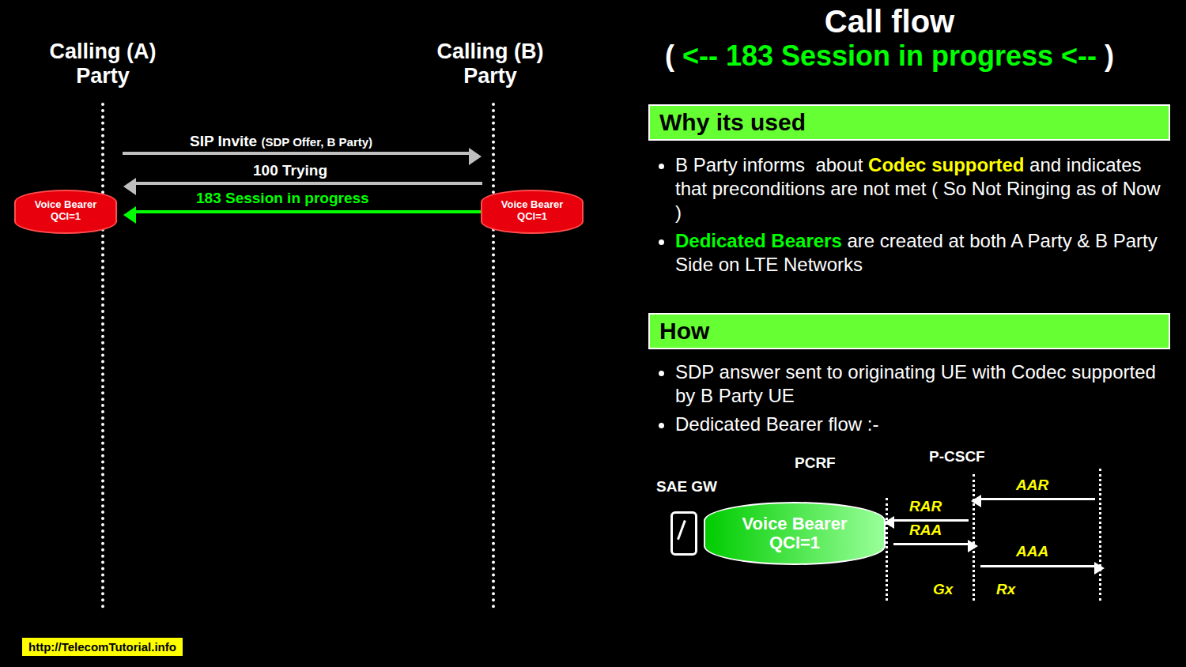Call flow ( <-- 183 Session in progress <-- )
Calling (A)
Party
Calling (B)
Party
SIP Invite (SDP Offer, B Party)
100 Trying
183 Session in progress
Voice Bearer
QCI=1
Voice Bearer
QCI=1
Why its used
B Party informs about Codec supported and indicates that preconditions are not met ( So Not Ringing as of Now )
Dedicated Bearers are created at both A Party & B Party Side on LTE Networks
How
SDP answer sent to originating UE with Codec supported by B Party UE
Dedicated Bearer flow :-
SAE GW
PCRF
P-CSCF
Voice Bearer
QCI=1
AAR
RAR
RAA
AAA
Gx
Rx
http://TelecomTutorial.info